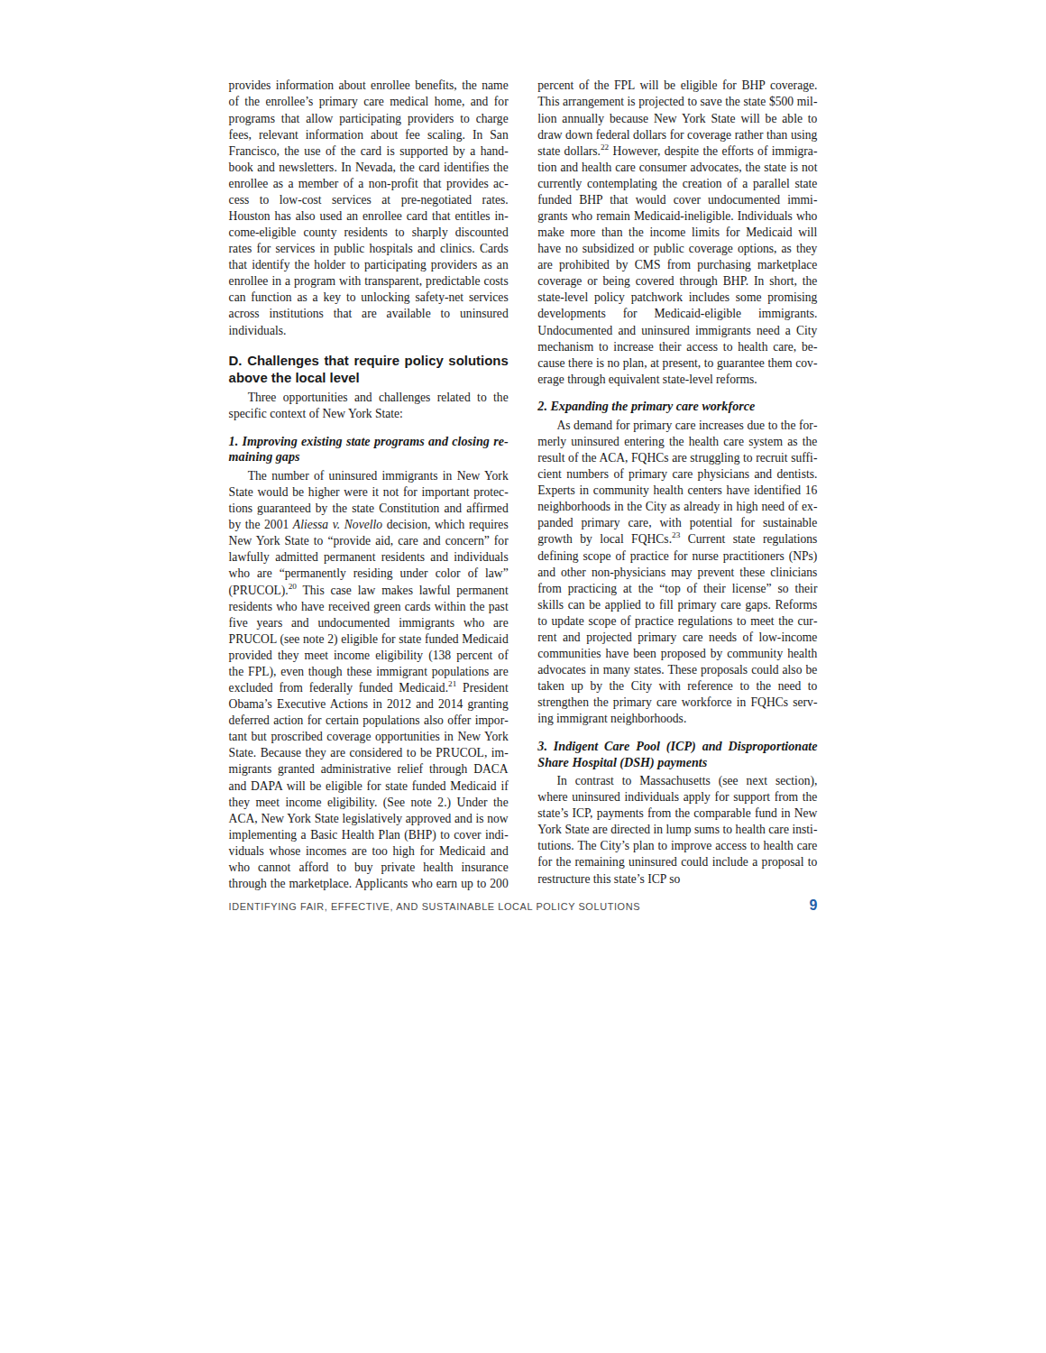provides information about enrollee benefits, the name of the enrollee’s primary care medical home, and for programs that allow participating providers to charge fees, relevant information about fee scaling. In San Francisco, the use of the card is supported by a handbook and newsletters. In Nevada, the card identifies the enrollee as a member of a non-profit that provides access to low-cost services at pre-negotiated rates. Houston has also used an enrollee card that entitles income-eligible county residents to sharply discounted rates for services in public hospitals and clinics. Cards that identify the holder to participating providers as an enrollee in a program with transparent, predictable costs can function as a key to unlocking safety-net services across institutions that are available to uninsured individuals.
D. Challenges that require policy solutions above the local level
Three opportunities and challenges related to the specific context of New York State:
1. Improving existing state programs and closing remaining gaps
The number of uninsured immigrants in New York State would be higher were it not for important protections guaranteed by the state Constitution and affirmed by the 2001 Aliessa v. Novello decision, which requires New York State to “provide aid, care and concern” for lawfully admitted permanent residents and individuals who are “permanently residing under color of law” (PRUCOL).20 This case law makes lawful permanent residents who have received green cards within the past five years and undocumented immigrants who are PRUCOL (see note 2) eligible for state funded Medicaid provided they meet income eligibility (138 percent of the FPL), even though these immigrant populations are excluded from federally funded Medicaid.21 President Obama’s Executive Actions in 2012 and 2014 granting deferred action for certain populations also offer important but proscribed coverage opportunities in New York State. Because they are considered to be PRUCOL, immigrants granted administrative relief through DACA and DAPA will be eligible for state funded Medicaid if they meet income eligibility. (See note 2.) Under the ACA, New York State legislatively approved and is now implementing a Basic Health Plan (BHP) to cover individuals whose incomes are too high for Medicaid and who cannot afford to buy private health insurance through the marketplace. Applicants who earn up to 200 percent of the FPL will be eligible for BHP coverage. This arrangement is projected to save the state $500 million annually because New York State will be able to draw down federal dollars for coverage rather than using state dollars.22 However, despite the efforts of immigration and health care consumer advocates, the state is not currently contemplating the creation of a parallel state funded BHP that would cover undocumented immigrants who remain Medicaid-ineligible. Individuals who make more than the income limits for Medicaid will have no subsidized or public coverage options, as they are prohibited by CMS from purchasing marketplace coverage or being covered through BHP. In short, the state-level policy patchwork includes some promising developments for Medicaid-eligible immigrants. Undocumented and uninsured immigrants need a City mechanism to increase their access to health care, because there is no plan, at present, to guarantee them coverage through equivalent state-level reforms.
2. Expanding the primary care workforce
As demand for primary care increases due to the formerly uninsured entering the health care system as the result of the ACA, FQHCs are struggling to recruit sufficient numbers of primary care physicians and dentists. Experts in community health centers have identified 16 neighborhoods in the City as already in high need of expanded primary care, with potential for sustainable growth by local FQHCs.23 Current state regulations defining scope of practice for nurse practitioners (NPs) and other non-physicians may prevent these clinicians from practicing at the “top of their license” so their skills can be applied to fill primary care gaps. Reforms to update scope of practice regulations to meet the current and projected primary care needs of low-income communities have been proposed by community health advocates in many states. These proposals could also be taken up by the City with reference to the need to strengthen the primary care workforce in FQHCs serving immigrant neighborhoods.
3. Indigent Care Pool (ICP) and Disproportionate Share Hospital (DSH) payments
In contrast to Massachusetts (see next section), where uninsured individuals apply for support from the state’s ICP, payments from the comparable fund in New York State are directed in lump sums to health care institutions. The City’s plan to improve access to health care for the remaining uninsured could include a proposal to restructure this state’s ICP so
Identifying Fair, Effective, and Sustainable Local Policy Solutions 9